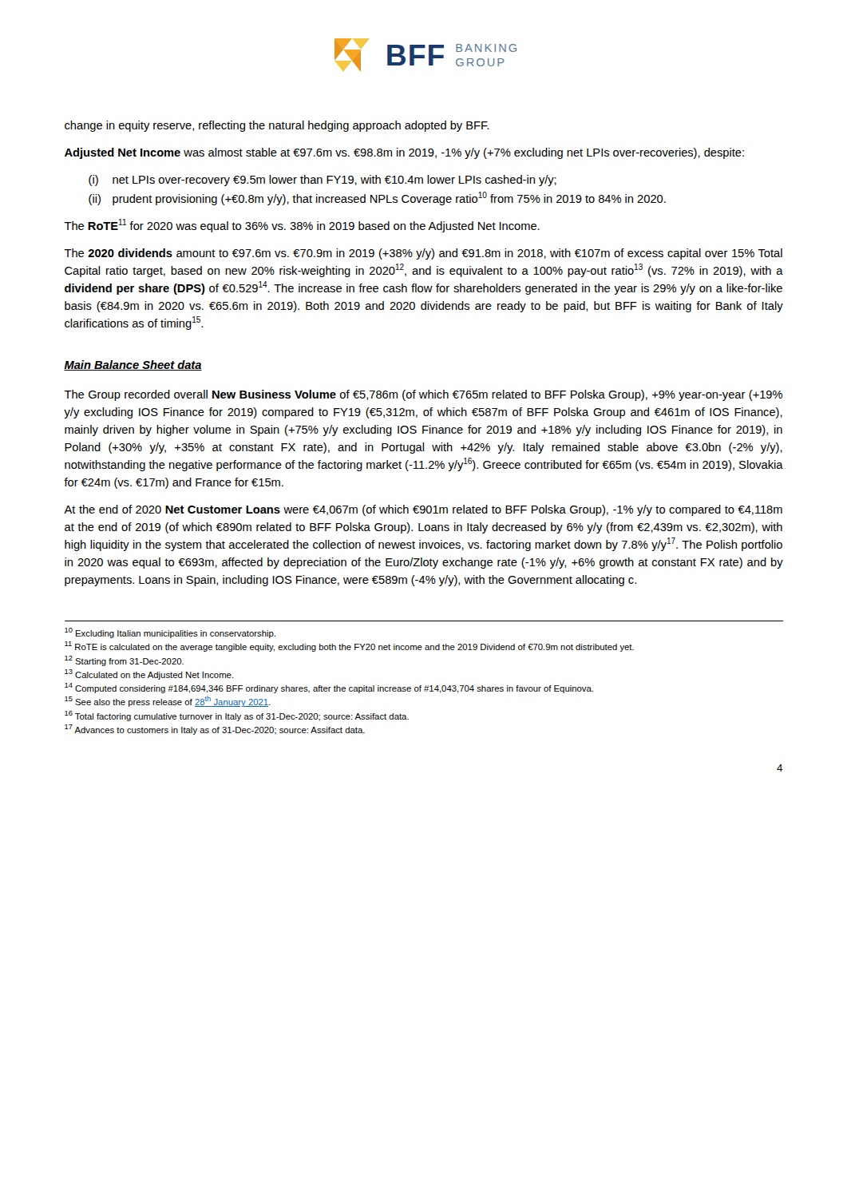BFF
BANKING
GROUP
change in equity reserve, reflecting the natural hedging approach adopted by BFF.
Adjusted Net Income was almost stable at €97.6m vs. €98.8m in 2019, -1% y/y (+7% excluding net LPIs over-recoveries), despite:
net LPIs over-recovery €9.5m lower than FY19, with €10.4m lower LPIs cashed-in y/y;
prudent provisioning (+€0.8m y/y), that increased NPLs Coverage ratio10 from 75% in 2019 to 84% in 2020.
The RoTE11 for 2020 was equal to 36% vs. 38% in 2019 based on the Adjusted Net Income.
The 2020 dividends amount to €97.6m vs. €70.9m in 2019 (+38% y/y) and €91.8m in 2018, with €107m of excess capital over 15% Total Capital ratio target, based on new 20% risk-weighting in 202012, and is equivalent to a 100% pay-out ratio13 (vs. 72% in 2019), with a dividend per share (DPS) of €0.52914. The increase in free cash flow for shareholders generated in the year is 29% y/y on a like-for-like basis (€84.9m in 2020 vs. €65.6m in 2019). Both 2019 and 2020 dividends are ready to be paid, but BFF is waiting for Bank of Italy clarifications as of timing15.
Main Balance Sheet data
The Group recorded overall New Business Volume of €5,786m (of which €765m related to BFF Polska Group), +9% year-on-year (+19% y/y excluding IOS Finance for 2019) compared to FY19 (€5,312m, of which €587m of BFF Polska Group and €461m of IOS Finance), mainly driven by higher volume in Spain (+75% y/y excluding IOS Finance for 2019 and +18% y/y including IOS Finance for 2019), in Poland (+30% y/y, +35% at constant FX rate), and in Portugal with +42% y/y. Italy remained stable above €3.0bn (-2% y/y), notwithstanding the negative performance of the factoring market (-11.2% y/y16). Greece contributed for €65m (vs. €54m in 2019), Slovakia for €24m (vs. €17m) and France for €15m.
At the end of 2020 Net Customer Loans were €4,067m (of which €901m related to BFF Polska Group), -1% y/y to compared to €4,118m at the end of 2019 (of which €890m related to BFF Polska Group). Loans in Italy decreased by 6% y/y (from €2,439m vs. €2,302m), with high liquidity in the system that accelerated the collection of newest invoices, vs. factoring market down by 7.8% y/y17. The Polish portfolio in 2020 was equal to €693m, affected by depreciation of the Euro/Zloty exchange rate (-1% y/y, +6% growth at constant FX rate) and by prepayments. Loans in Spain, including IOS Finance, were €589m (-4% y/y), with the Government allocating c.
10 Excluding Italian municipalities in conservatorship.
11 RoTE is calculated on the average tangible equity, excluding both the FY20 net income and the 2019 Dividend of €70.9m not distributed yet.
12 Starting from 31-Dec-2020.
13 Calculated on the Adjusted Net Income.
14 Computed considering #184,694,346 BFF ordinary shares, after the capital increase of #14,043,704 shares in favour of Equinova.
15 See also the press release of 28th January 2021.
16 Total factoring cumulative turnover in Italy as of 31-Dec-2020; source: Assifact data.
17 Advances to customers in Italy as of 31-Dec-2020; source: Assifact data.
4